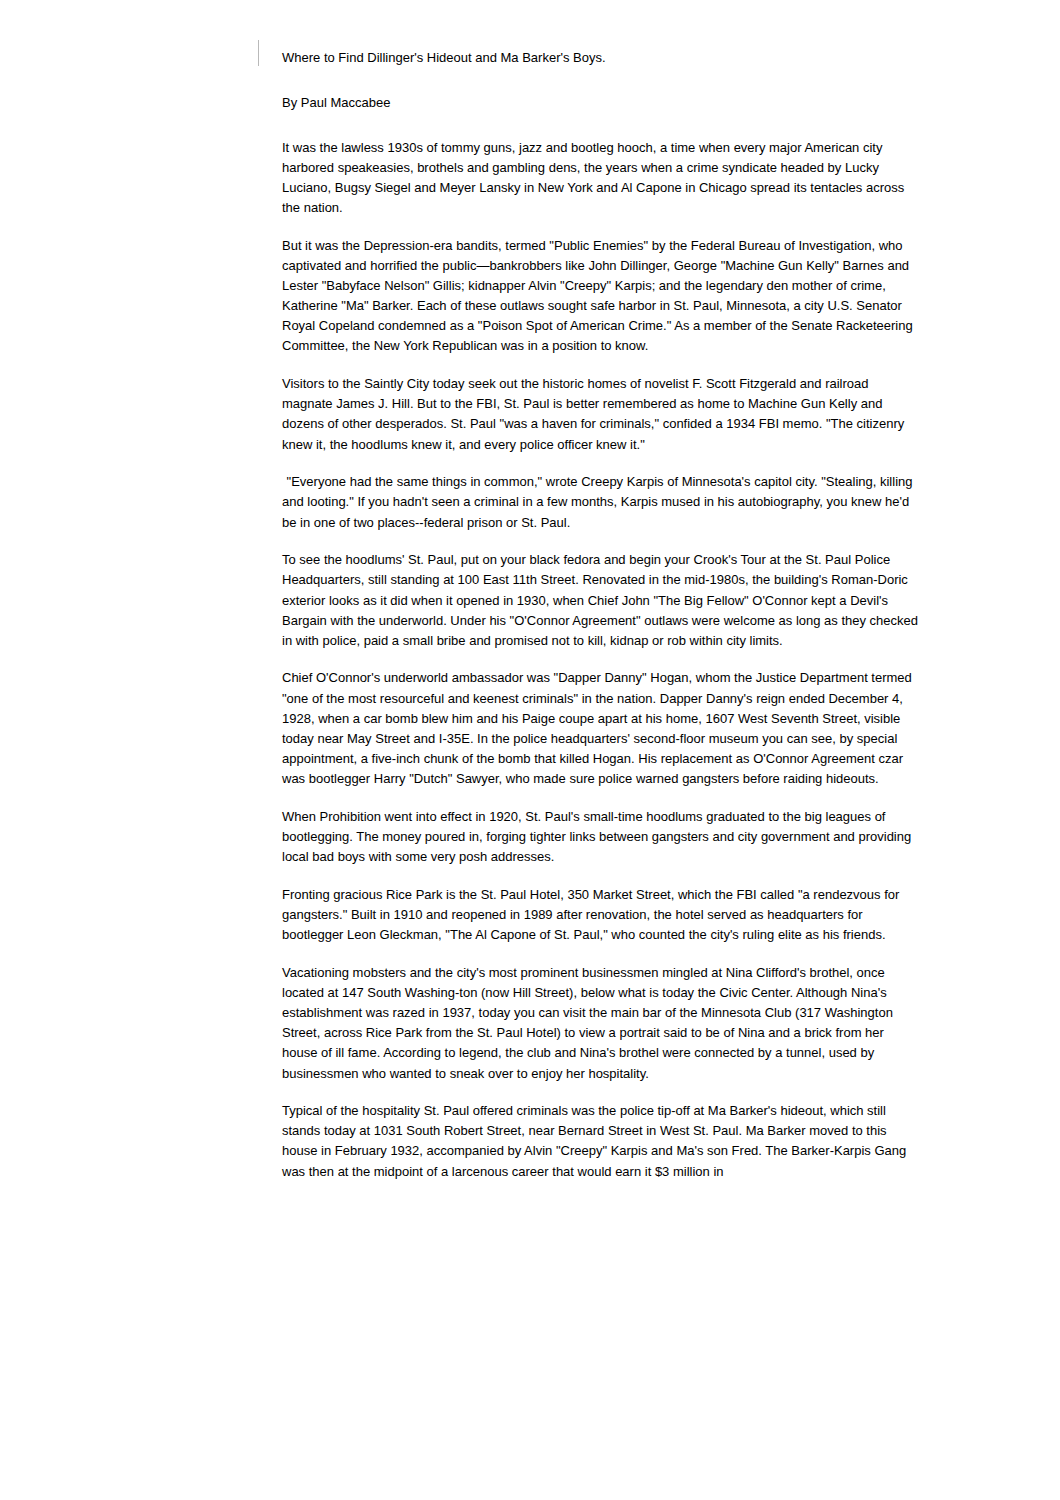Where to Find Dillinger's Hideout and Ma Barker's Boys.
By Paul Maccabee
It was the lawless 1930s of tommy guns, jazz and bootleg hooch, a time when every major American city harbored speakeasies, brothels and gambling dens, the years when a crime syndicate headed by Lucky Luciano, Bugsy Siegel and Meyer Lansky in New York and Al Capone in Chicago spread its tentacles across the nation.
But it was the Depression-era bandits, termed "Public Enemies" by the Federal Bureau of Investigation, who captivated and horrified the public—bankrobbers like John Dillinger, George "Machine Gun Kelly" Barnes and Lester "Babyface Nelson" Gillis; kidnapper Alvin "Creepy" Karpis; and the legendary den mother of crime, Katherine "Ma" Barker. Each of these outlaws sought safe harbor in St. Paul, Minnesota, a city U.S. Senator Royal Copeland condemned as a "Poison Spot of American Crime." As a member of the Senate Racketeering Committee, the New York Republican was in a position to know.
Visitors to the Saintly City today seek out the historic homes of novelist F. Scott Fitzgerald and railroad magnate James J. Hill. But to the FBI, St. Paul is better remembered as home to Machine Gun Kelly and dozens of other desperados. St. Paul "was a haven for criminals," confided a 1934 FBI memo. "The citizenry knew it, the hoodlums knew it, and every police officer knew it."
"Everyone had the same things in common," wrote Creepy Karpis of Minnesota's capitol city. "Stealing, killing and looting." If you hadn't seen a criminal in a few months, Karpis mused in his autobiography, you knew he'd be in one of two places--federal prison or St. Paul.
To see the hoodlums' St. Paul, put on your black fedora and begin your Crook's Tour at the St. Paul Police Headquarters, still standing at 100 East 11th Street. Renovated in the mid-1980s, the building's Roman-Doric exterior looks as it did when it opened in 1930, when Chief John "The Big Fellow" O'Connor kept a Devil's Bargain with the underworld. Under his "O'Connor Agreement" outlaws were welcome as long as they checked in with police, paid a small bribe and promised not to kill, kidnap or rob within city limits.
Chief O'Connor's underworld ambassador was "Dapper Danny" Hogan, whom the Justice Department termed "one of the most resourceful and keenest criminals" in the nation. Dapper Danny's reign ended December 4, 1928, when a car bomb blew him and his Paige coupe apart at his home, 1607 West Seventh Street, visible today near May Street and I-35E. In the police headquarters' second-floor museum you can see, by special appointment, a five-inch chunk of the bomb that killed Hogan. His replacement as O'Connor Agreement czar was bootlegger Harry "Dutch" Sawyer, who made sure police warned gangsters before raiding hideouts.
When Prohibition went into effect in 1920, St. Paul's small-time hoodlums graduated to the big leagues of bootlegging. The money poured in, forging tighter links between gangsters and city government and providing local bad boys with some very posh addresses.
Fronting gracious Rice Park is the St. Paul Hotel, 350 Market Street, which the FBI called "a rendezvous for gangsters." Built in 1910 and reopened in 1989 after renovation, the hotel served as headquarters for bootlegger Leon Gleckman, "The Al Capone of St. Paul," who counted the city's ruling elite as his friends.
Vacationing mobsters and the city's most prominent businessmen mingled at Nina Clifford's brothel, once located at 147 South Washing-ton (now Hill Street), below what is today the Civic Center. Although Nina's establishment was razed in 1937, today you can visit the main bar of the Minnesota Club (317 Washington Street, across Rice Park from the St. Paul Hotel) to view a portrait said to be of Nina and a brick from her house of ill fame. According to legend, the club and Nina's brothel were connected by a tunnel, used by businessmen who wanted to sneak over to enjoy her hospitality.
Typical of the hospitality St. Paul offered criminals was the police tip-off at Ma Barker's hideout, which still stands today at 1031 South Robert Street, near Bernard Street in West St. Paul. Ma Barker moved to this house in February 1932, accompanied by Alvin "Creepy" Karpis and Ma's son Fred. The Barker-Karpis Gang was then at the midpoint of a larcenous career that would earn it $3 million in